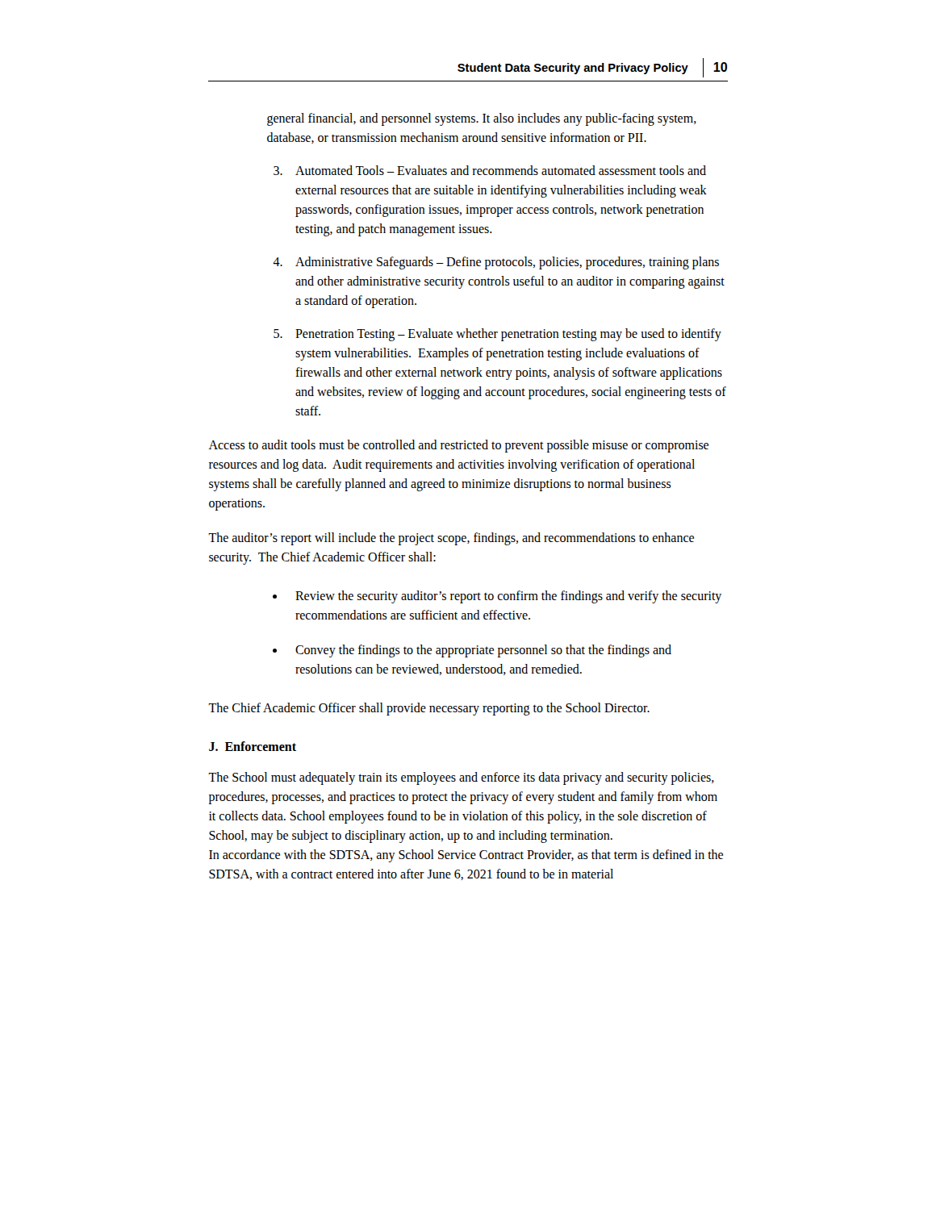Student Data Security and Privacy Policy 10
general financial, and personnel systems. It also includes any public-facing system, database, or transmission mechanism around sensitive information or PII.
Automated Tools – Evaluates and recommends automated assessment tools and external resources that are suitable in identifying vulnerabilities including weak passwords, configuration issues, improper access controls, network penetration testing, and patch management issues.
Administrative Safeguards – Define protocols, policies, procedures, training plans and other administrative security controls useful to an auditor in comparing against a standard of operation.
Penetration Testing – Evaluate whether penetration testing may be used to identify system vulnerabilities. Examples of penetration testing include evaluations of firewalls and other external network entry points, analysis of software applications and websites, review of logging and account procedures, social engineering tests of staff.
Access to audit tools must be controlled and restricted to prevent possible misuse or compromise resources and log data. Audit requirements and activities involving verification of operational systems shall be carefully planned and agreed to minimize disruptions to normal business operations.
The auditor’s report will include the project scope, findings, and recommendations to enhance security. The Chief Academic Officer shall:
Review the security auditor’s report to confirm the findings and verify the security recommendations are sufficient and effective.
Convey the findings to the appropriate personnel so that the findings and resolutions can be reviewed, understood, and remedied.
The Chief Academic Officer shall provide necessary reporting to the School Director.
J. Enforcement
The School must adequately train its employees and enforce its data privacy and security policies, procedures, processes, and practices to protect the privacy of every student and family from whom it collects data. School employees found to be in violation of this policy, in the sole discretion of School, may be subject to disciplinary action, up to and including termination.
In accordance with the SDTSA, any School Service Contract Provider, as that term is defined in the SDTSA, with a contract entered into after June 6, 2021 found to be in material